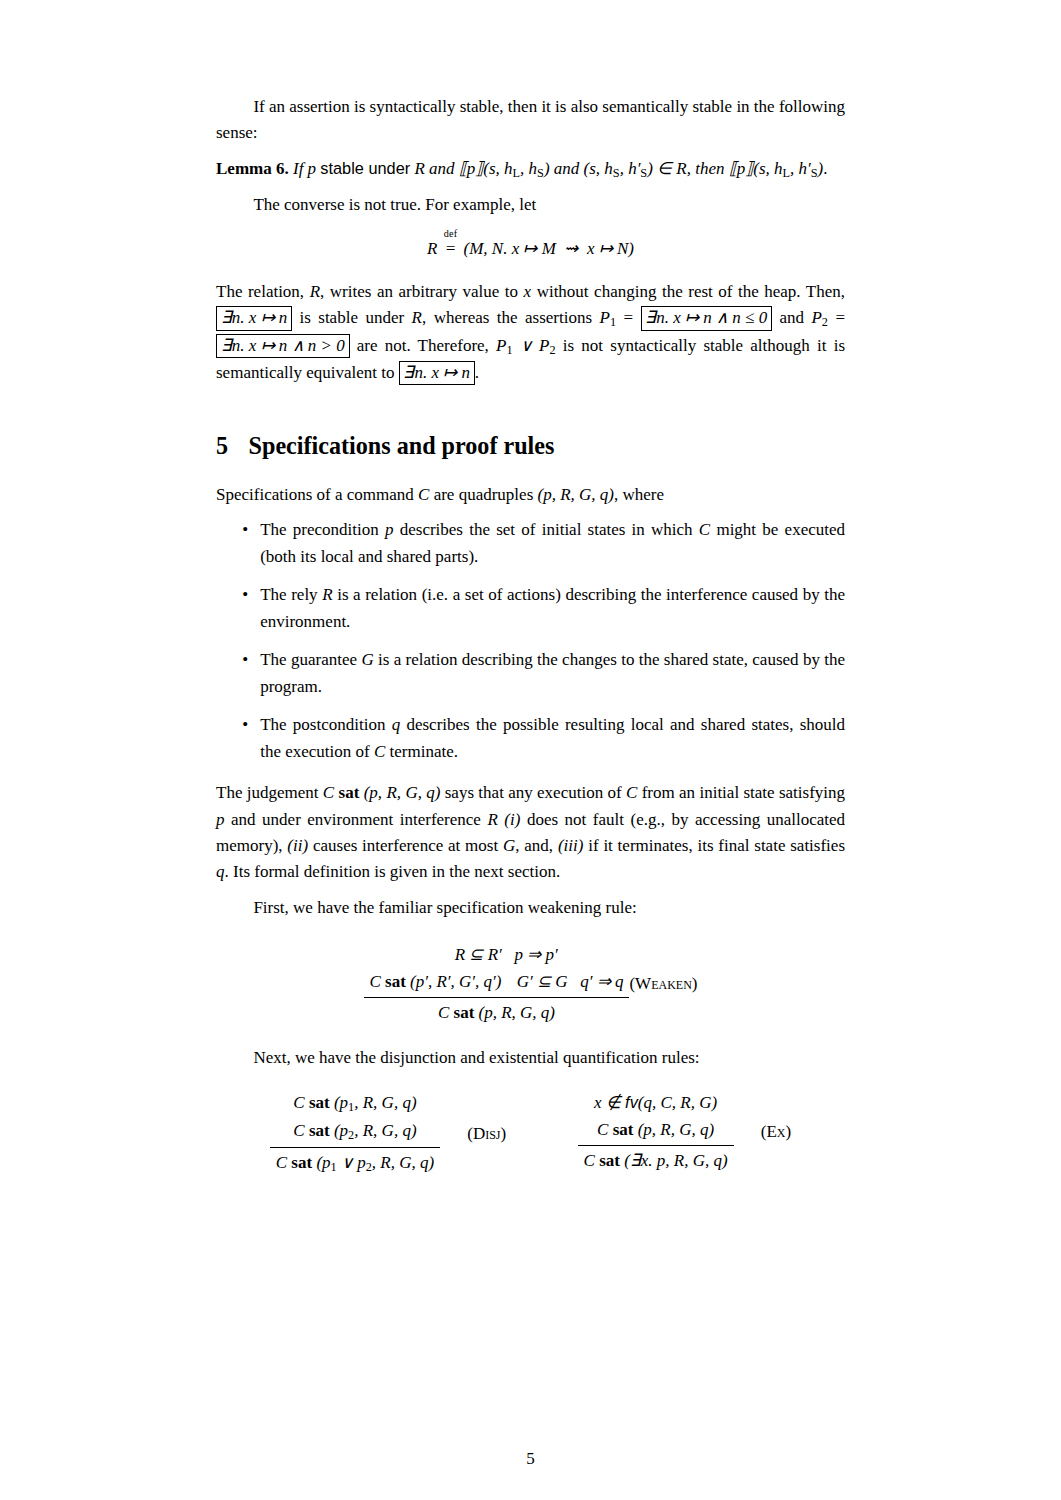If an assertion is syntactically stable, then it is also semantically stable in the following sense:
Lemma 6. If p stable under R and ⟦p⟧(s, hL, hS) and (s, hS, h′S) ∈ R, then ⟦p⟧(s, hL, h′S).
The converse is not true. For example, let
R def= (M, N. x ↦ M ⇝ x ↦ N)
The relation, R, writes an arbitrary value to x without changing the rest of the heap. Then, ∃n. x ↦ n is stable under R, whereas the assertions P1 = ∃n. x ↦ n ∧ n ≤ 0 and P2 = ∃n. x ↦ n ∧ n > 0 are not. Therefore, P1 ∨ P2 is not syntactically stable although it is semantically equivalent to ∃n. x ↦ n.
5 Specifications and proof rules
Specifications of a command C are quadruples (p, R, G, q), where
The precondition p describes the set of initial states in which C might be executed (both its local and shared parts).
The rely R is a relation (i.e. a set of actions) describing the interference caused by the environment.
The guarantee G is a relation describing the changes to the shared state, caused by the program.
The postcondition q describes the possible resulting local and shared states, should the execution of C terminate.
The judgement C sat (p, R, G, q) says that any execution of C from an initial state satisfying p and under environment interference R (i) does not fault (e.g., by accessing unallocated memory), (ii) causes interference at most G, and, (iii) if it terminates, its final state satisfies q. Its formal definition is given in the next section.
First, we have the familiar specification weakening rule:
| R ⊆ R′ p ⇒ p′ C sat (p′, R′, G′, q′) G′ ⊆ G q′ ⇒ q C sat (p, R, G, q) | (Weaken) |
Next, we have the disjunction and existential quantification rules:
C sat (p1, R, G, q) C sat (p2, R, G, q) C sat (p1 ∨ p2, R, G, q) (Disj)
x ∉ fv(q, C, R, G) C sat (p, R, G, q) C sat (∃x. p, R, G, q) (Ex)
5